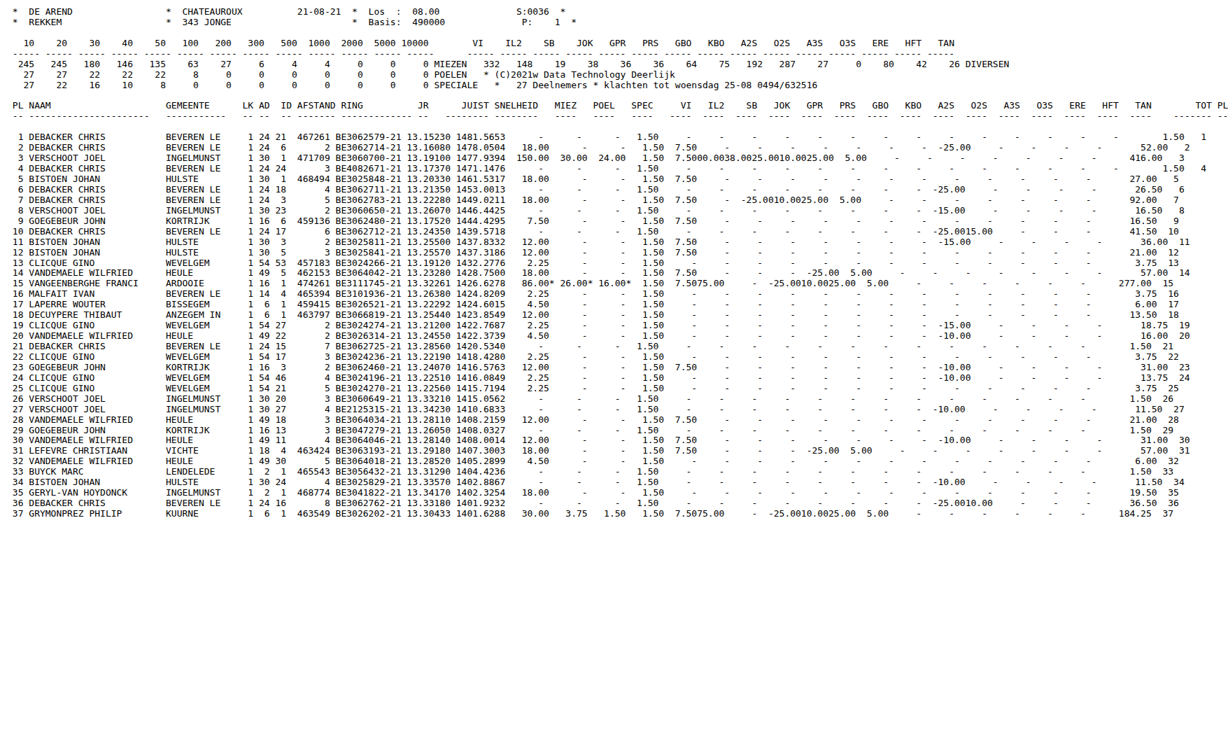*  DE AREND                 *  CHATEAUROUX          21-08-21  *  Los  :  08.00              S:0036  *
 *  REKKEM                   *  343 JONGE                      *  Basis:  490000              P:    1  *

   10    20    30    40    50   100   200   300   500  1000  2000  5000 10000        VI    IL2    SB    JOK   GPR   PRS   GBO   KBO   A2S   O2S   A3S   O3S   ERE   HFT   TAN
 ----- ----- ----- ----- ----- ----- ----- ----- ----- ----- ----- ----- -----      ----- ----- ----- ----- ----- ----- ----- ----- ----- ----- ----- ----- ----- ----- -----
  245   245   180   146   135    63    27     6     4     4     0     0     0 MIEZEN   332   148    19    38    36    36    64    75   192   287    27     0    80    42    26 DIVERSEN
   27    27    22    22    22     8     0     0     0     0     0     0     0 POELEN   * (C)2021w Data Technology Deerlijk
   27    22    16    10     8     0     0     0     0     0     0     0     0 SPECIALE   *   27 Deelnemers * klachten tot woensdag 25-08 0494/632516

 PL NAAM                     GEMEENTE      LK AD  ID AFSTAND RING          JR      JUIST SNELHEID   MIEZ   POEL   SPEC     VI   IL2    SB   JOK   GPR   PRS   GBO   KBO   A2S   O2S   A3S   O3S   ERE   HFT   TAN        TOT PL
 -- ----------------------   -----------   -- --  -- ------- ------------- --   -------- --------   ----   ----   ----   ----  ----  ----  ----  ----  ----  ----  ----  ----  ----  ----  ----  ----  ----  ----    ------- --

  1 DEBACKER CHRIS           BEVEREN LE     1 24 21  467261 BE3062579-21 13.15230 1481.5653      -      -      -   1.50     -     -     -     -     -     -     -     -     -     -     -     -     -     -        1.50   1
  2 DEBACKER CHRIS           BEVEREN LE     1 24  6       2 BE3062714-21 13.16080 1478.0504   18.00      -      -   1.50  7.50     -     -     -     -     -     -     -  -25.00     -     -     -     -       52.00   2
  3 VERSCHOOT JOEL           INGELMUNST     1 30  1  471709 BE3060700-21 13.19100 1477.9394  150.00  30.00  24.00   1.50  7.5000.0038.0025.0010.0025.00  5.00     -     -     -     -     -     -     -      416.00   3
  4 DEBACKER CHRIS           BEVEREN LE     1 24 24       3 BE4082671-21 13.17370 1471.1476      -      -      -   1.50     -     -     -     -     -     -     -     -     -     -     -     -     -     -        1.50   4
  5 BISTOEN JOHAN            HULSTE         1 30  1  468494 BE3025848-21 13.20330 1461.5317   18.00      -      -   1.50  7.50     -     -     -     -     -     -     -     -     -     -     -     -       27.00   5
  6 DEBACKER CHRIS           BEVEREN LE     1 24 18       4 BE3062711-21 13.21350 1453.0013      -      -      -   1.50     -     -     -     -     -     -     -     -  -25.00     -     -     -     -       26.50   6
  7 DEBACKER CHRIS           BEVEREN LE     1 24  3       5 BE3062783-21 13.22280 1449.0211   18.00      -      -   1.50  7.50     -  -25.0010.0025.00  5.00     -     -     -     -     -     -     -       92.00   7
  8 VERSCHOOT JOEL           INGELMUNST     1 30 23       2 BE3060650-21 13.26070 1446.4425      -      -      -   1.50     -     -     -     -     -     -     -     -  -15.00     -     -     -     -       16.50   8
  9 GOEGEBEUR JOHN           KORTRIJK       1 16  6  459136 BE3062480-21 13.17520 1444.4295    7.50      -      -   1.50  7.50     -     -     -     -     -     -     -     -     -     -     -     -       16.50   9
 10 DEBACKER CHRIS           BEVEREN LE     1 24 17       6 BE3062712-21 13.24350 1439.5718      -      -      -   1.50     -     -     -     -     -     -     -     -  -25.0015.00     -     -     -       41.50  10
 11 BISTOEN JOHAN            HULSTE         1 30  3       2 BE3025811-21 13.25500 1437.8332   12.00      -      -   1.50  7.50     -     -     -     -     -     -     -  -15.00     -     -     -     -       36.00  11
 12 BISTOEN JOHAN            HULSTE         1 30  5       3 BE3025841-21 13.25570 1437.3186   12.00      -      -   1.50  7.50     -     -     -     -     -     -     -     -     -     -     -     -       21.00  12
 13 CLICQUE GINO             WEVELGEM       1 54 53  457183 BE3024266-21 13.19120 1432.2776    2.25      -      -   1.50     -     -     -     -     -     -     -     -     -     -     -     -     -        3.75  13
 14 VANDEMAELE WILFRIED      HEULE          1 49  5  462153 BE3064042-21 13.23280 1428.7500   18.00      -      -   1.50  7.50     -     -     -  -25.00  5.00     -     -     -     -     -     -     -       57.00  14
 15 VANGEENBERGHE FRANCI     ARDOOIE        1 16  1  474261 BE3111745-21 13.32261 1426.6278   86.00* 26.00* 16.00*  1.50  7.5075.00     -  -25.0010.0025.00  5.00     -     -     -     -     -     -      277.00  15
 16 MALFAIT IVAN             BEVEREN LE     1 14  4  465394 BE3101936-21 13.26380 1424.8209    2.25      -      -   1.50     -     -     -     -     -     -     -     -     -     -     -     -     -        3.75  16
 17 LAPERRE WOUTER           BISSEGEM       1  6  1  459415 BE3026521-21 13.22292 1424.6015    4.50      -      -   1.50     -     -     -     -     -     -     -     -     -     -     -     -     -        6.00  17
 18 DECUYPERE THIBAUT        ANZEGEM IN     1  6  1  463797 BE3066819-21 13.25440 1423.8549   12.00      -      -   1.50     -     -     -     -     -     -     -     -     -     -     -     -     -       13.50  18
 19 CLICQUE GINO             WEVELGEM       1 54 27       2 BE3024274-21 13.21200 1422.7687    2.25      -      -   1.50     -     -     -     -     -     -     -     -  -15.00     -     -     -     -       18.75  19
 20 VANDEMAELE WILFRIED      HEULE          1 49 22       2 BE3026314-21 13.24550 1422.3739    4.50      -      -   1.50     -     -     -     -     -     -     -     -  -10.00     -     -     -     -       16.00  20
 21 DEBACKER CHRIS           BEVEREN LE     1 24 15       7 BE3062725-21 13.28560 1420.5340      -      -      -   1.50     -     -     -     -     -     -     -     -     -     -     -     -     -        1.50  21
 22 CLICQUE GINO             WEVELGEM       1 54 17       3 BE3024236-21 13.22190 1418.4280    2.25      -      -   1.50     -     -     -     -     -     -     -     -     -     -     -     -     -        3.75  22
 23 GOEGEBEUR JOHN           KORTRIJK       1 16  3       2 BE3062460-21 13.24070 1416.5763   12.00      -      -   1.50  7.50     -     -     -     -     -     -     -  -10.00     -     -     -     -       31.00  23
 24 CLICQUE GINO             WEVELGEM       1 54 46       4 BE3024196-21 13.22510 1416.0849    2.25      -      -   1.50     -     -     -     -     -     -     -     -  -10.00     -     -     -     -       13.75  24
 25 CLICQUE GINO             WEVELGEM       1 54 21       5 BE3024270-21 13.22560 1415.7194    2.25      -      -   1.50     -     -     -     -     -     -     -     -     -     -     -     -     -        3.75  25
 26 VERSCHOOT JOEL           INGELMUNST     1 30 20       3 BE3060649-21 13.33210 1415.0562      -      -      -   1.50     -     -     -     -     -     -     -     -     -     -     -     -     -        1.50  26
 27 VERSCHOOT JOEL           INGELMUNST     1 30 27       4 BE2125315-21 13.34230 1410.6833      -      -      -   1.50     -     -     -     -     -     -     -     -  -10.00     -     -     -     -       11.50  27
 28 VANDEMAELE WILFRIED      HEULE          1 49 18       3 BE3064034-21 13.28110 1408.2159   12.00      -      -   1.50  7.50     -     -     -     -     -     -     -     -     -     -     -     -       21.00  28
 29 GOEGEBEUR JOHN           KORTRIJK       1 16 13       3 BE3047279-21 13.26050 1408.0327      -      -      -   1.50     -     -     -     -     -     -     -     -     -     -     -     -     -        1.50  29
 30 VANDEMAELE WILFRIED      HEULE          1 49 11       4 BE3064046-21 13.28140 1408.0014   12.00      -      -   1.50  7.50     -     -     -     -     -     -     -  -10.00     -     -     -     -       31.00  30
 31 LEFEVRE CHRISTIAAN       VICHTE         1 18  4  463424 BE3063193-21 13.29180 1407.3003   18.00      -      -   1.50  7.50     -     -     -  -25.00  5.00     -     -     -     -     -     -     -       57.00  31
 32 VANDEMAELE WILFRIED      HEULE          1 49 30       5 BE3064018-21 13.28520 1405.2899    4.50      -      -   1.50     -     -     -     -     -     -     -     -     -     -     -     -     -        6.00  32
 33 BUYCK MARC               LENDELEDE      1  2  1  465543 BE3056432-21 13.31290 1404.4236      -      -      -   1.50     -     -     -     -     -     -     -     -     -     -     -     -     -        1.50  33
 34 BISTOEN JOHAN            HULSTE         1 30 24       4 BE3025829-21 13.33570 1402.8867      -      -      -   1.50     -     -     -     -     -     -     -     -  -10.00     -     -     -     -       11.50  34
 35 GERYL-VAN HOYDONCK       INGELMUNST     1  2  1  468774 BE3041822-21 13.34170 1402.3254   18.00      -      -   1.50     -     -     -     -     -     -     -     -     -     -     -     -     -       19.50  35
 36 DEBACKER CHRIS           BEVEREN LE     1 24 16       8 BE3062762-21 13.33180 1401.9232      -      -      -   1.50     -     -     -     -     -     -     -     -  -25.0010.00     -     -     -       36.50  36
 37 GRYMONPREZ PHILIP        KUURNE         1  6  1  463549 BE3026202-21 13.30433 1401.6288   30.00   3.75   1.50   1.50  7.5075.00     -  -25.0010.0025.00  5.00     -     -     -     -     -     -      184.25  37